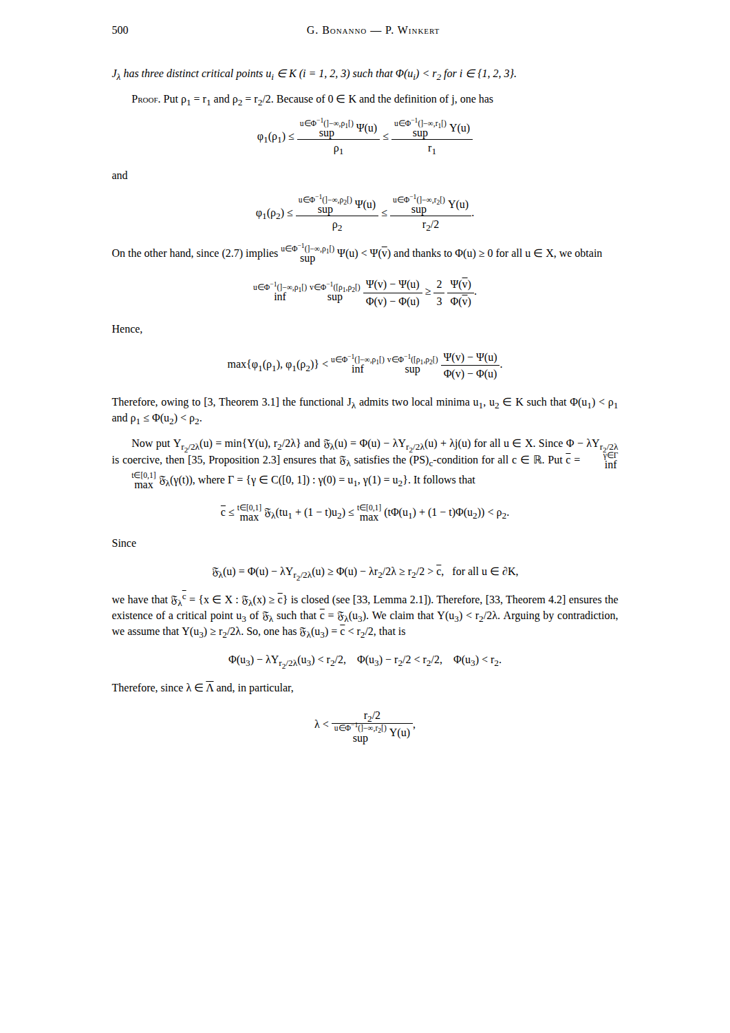500 G. Bonanno — P. Winkert
Jλ has three distinct critical points ui ∈ K (i = 1, 2, 3) such that Φ(ui) < r2 for i ∈ {1, 2, 3}.
Proof. Put ρ1 = r1 and ρ2 = r2/2. Because of 0 ∈ K and the definition of j, one has
φ1(ρ1) ≤ u∈Φ−1(]−∞,ρ1[) sup Ψ(u) ρ1 ≤ u∈Φ−1(]−∞,r1[) sup Υ(u) r1
and
φ1(ρ2) ≤ u∈Φ−1(]−∞,ρ2[) sup Ψ(u) ρ2 ≤ u∈Φ−1(]−∞,r2[) sup Υ(u) r2/2 .
On the other hand, since (2.7) implies u∈Φ−1(]−∞,ρ1[) sup Ψ(u) < Ψ(v) and thanks to Φ(u) ≥ 0 for all u ∈ X, we obtain
u∈Φ−1(]−∞,ρ1[) inf v∈Φ−1([ρ1,ρ2[) sup Ψ(v) − Ψ(u) Φ(v) − Φ(u) ≥ 2 3 Ψ(v) Φ(v) .
Hence,
max{φ1(ρ1), φ1(ρ2)} < u∈Φ−1(]−∞,ρ1[) inf v∈Φ−1([ρ1,ρ2[) sup Ψ(v) − Ψ(u) Φ(v) − Φ(u) .
Therefore, owing to [3, Theorem 3.1] the functional Jλ admits two local minima u1, u2 ∈ K such that Φ(u1) < ρ1 and ρ1 ≤ Φ(u2) < ρ2.
Now put Υr2/2λ(u) = min{Υ(u), r2/2λ} and 𝔉λ(u) = Φ(u) − λΥr2/2λ(u) + λj(u) for all u ∈ X. Since Φ − λΥr2/2λ is coercive, then [35, Proposition 2.3] ensures that 𝔉λ satisfies the (PS)c-condition for all c ∈ ℝ. Put c = γ∈Γ inf t∈[0,1] max 𝔉λ(γ(t)), where Γ = {γ ∈ C([0, 1]) : γ(0) = u1, γ(1) = u2}. It follows that
c ≤ t∈[0,1] max 𝔉λ(tu1 + (1 − t)u2) ≤ t∈[0,1] max (tΦ(u1) + (1 − t)Φ(u2)) < ρ2.
Since
𝔉λ(u) = Φ(u) − λΥr2/2λ(u) ≥ Φ(u) − λr2/2λ ≥ r2/2 > c, for all u ∈ ∂K,
we have that 𝔉λc = {x ∈ X : 𝔉λ(x) ≥ c} is closed (see [33, Lemma 2.1]). Therefore, [33, Theorem 4.2] ensures the existence of a critical point u3 of 𝔉λ such that c = 𝔉λ(u3). We claim that Υ(u3) < r2/2λ. Arguing by contradiction, we assume that Υ(u3) ≥ r2/2λ. So, one has 𝔉λ(u3) = c < r2/2, that is
Φ(u3) − λΥr2/2λ(u3) < r2/2, Φ(u3) − r2/2 < r2/2, Φ(u3) < r2.
Therefore, since λ ∈ Λ and, in particular,
λ < r2/2 u∈Φ−1(]−∞,r2[) sup Υ(u) ,